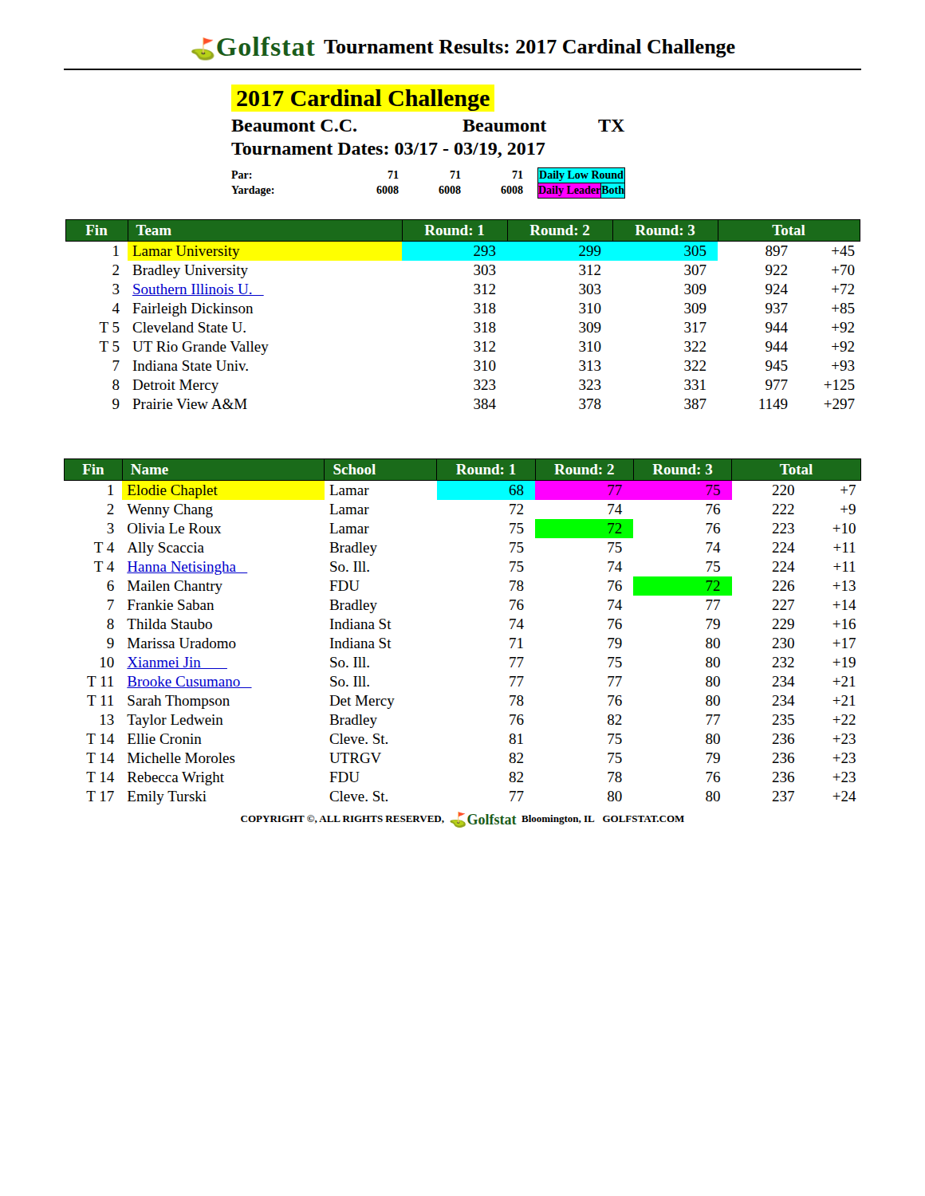⛳Golfstat
Tournament Results: 2017 Cardinal Challenge
2017 Cardinal Challenge
Beaumont C.C. Beaumont TX
Tournament Dates: 03/17 - 03/19, 2017
| Par: | 71 | 71 | 71 | Daily Low Round |
| Yardage: | 6008 | 6008 | 6008 | Daily Leader | Both |
| Fin | Team | Round: 1 | Round: 2 | Round: 3 | Total |
| --- | --- | --- | --- | --- | --- |
| 1 | Lamar University | 293 | 299 | 305 | 897 | +45 |
| 2 | Bradley University | 303 | 312 | 307 | 922 | +70 |
| 3 | Southern Illinois U. | 312 | 303 | 309 | 924 | +72 |
| 4 | Fairleigh Dickinson | 318 | 310 | 309 | 937 | +85 |
| T 5 | Cleveland State U. | 318 | 309 | 317 | 944 | +92 |
| T 5 | UT Rio Grande Valley | 312 | 310 | 322 | 944 | +92 |
| 7 | Indiana State Univ. | 310 | 313 | 322 | 945 | +93 |
| 8 | Detroit Mercy | 323 | 323 | 331 | 977 | +125 |
| 9 | Prairie View A&M | 384 | 378 | 387 | 1149 | +297 |
| Fin | Name | School | Round: 1 | Round: 2 | Round: 3 | Total |
| --- | --- | --- | --- | --- | --- | --- |
| 1 | Elodie Chaplet | Lamar | 68 | 77 | 75 | 220 | +7 |
| 2 | Wenny Chang | Lamar | 72 | 74 | 76 | 222 | +9 |
| 3 | Olivia Le Roux | Lamar | 75 | 72 | 76 | 223 | +10 |
| T 4 | Ally Scaccia | Bradley | 75 | 75 | 74 | 224 | +11 |
| T 4 | Hanna Netisingha | So. Ill. | 75 | 74 | 75 | 224 | +11 |
| 6 | Mailen Chantry | FDU | 78 | 76 | 72 | 226 | +13 |
| 7 | Frankie Saban | Bradley | 76 | 74 | 77 | 227 | +14 |
| 8 | Thilda Staubo | Indiana St | 74 | 76 | 79 | 229 | +16 |
| 9 | Marissa Uradomo | Indiana St | 71 | 79 | 80 | 230 | +17 |
| 10 | Xianmei Jin | So. Ill. | 77 | 75 | 80 | 232 | +19 |
| T 11 | Brooke Cusumano | So. Ill. | 77 | 77 | 80 | 234 | +21 |
| T 11 | Sarah Thompson | Det Mercy | 78 | 76 | 80 | 234 | +21 |
| 13 | Taylor Ledwein | Bradley | 76 | 82 | 77 | 235 | +22 |
| T 14 | Ellie Cronin | Cleve. St. | 81 | 75 | 80 | 236 | +23 |
| T 14 | Michelle Moroles | UTRGV | 82 | 75 | 79 | 236 | +23 |
| T 14 | Rebecca Wright | FDU | 82 | 78 | 76 | 236 | +23 |
| T 17 | Emily Turski | Cleve. St. | 77 | 80 | 80 | 237 | +24 |
COPYRIGHT ©, ALL RIGHTS RESERVED, ⛳Golfstat Bloomington, IL GOLFSTAT.COM